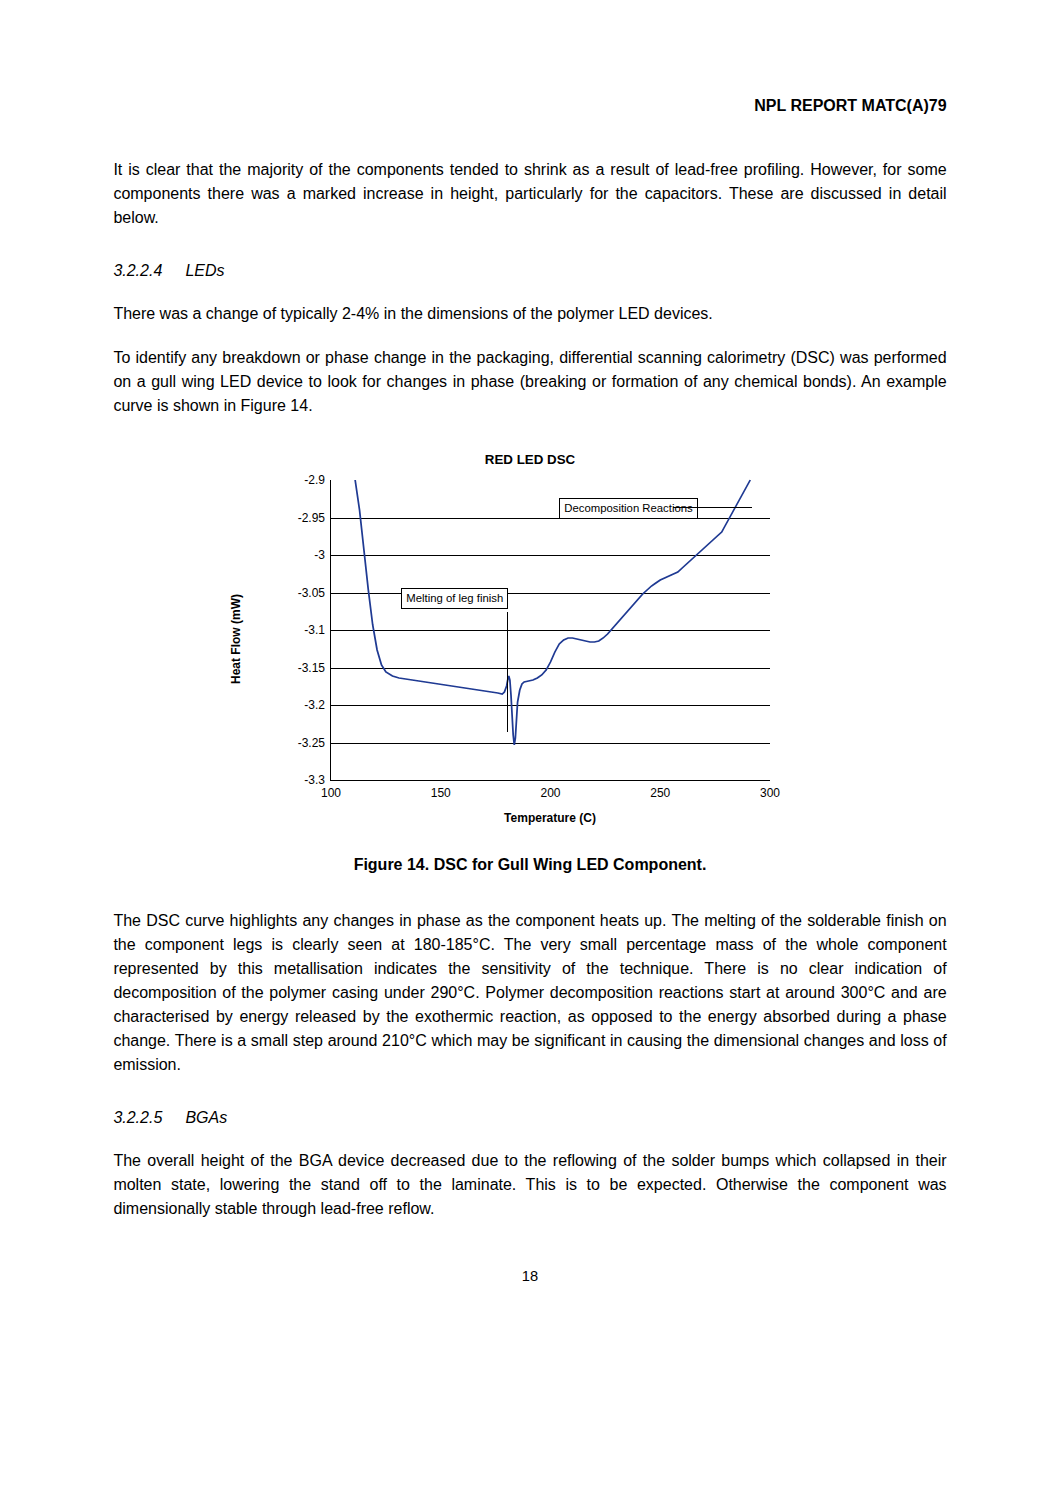NPL REPORT MATC(A)79
It is clear that the majority of the components tended to shrink as a result of lead-free profiling. However, for some components there was a marked increase in height, particularly for the capacitors. These are discussed in detail below.
3.2.2.4 LEDs
There was a change of typically 2-4% in the dimensions of the polymer LED devices.
To identify any breakdown or phase change in the packaging, differential scanning calorimetry (DSC) was performed on a gull wing LED device to look for changes in phase (breaking or formation of any chemical bonds). An example curve is shown in Figure 14.
RED LED DSC
Heat Flow (mW)
-2.9
-2.95
-3
-3.05
-3.1
-3.15
-3.2
-3.25
-3.3
100
150
200
250
300
Decomposition Reactions
Melting of leg finish
Temperature (C)
Figure 14. DSC for Gull Wing LED Component.
The DSC curve highlights any changes in phase as the component heats up. The melting of the solderable finish on the component legs is clearly seen at 180-185°C. The very small percentage mass of the whole component represented by this metallisation indicates the sensitivity of the technique. There is no clear indication of decomposition of the polymer casing under 290°C. Polymer decomposition reactions start at around 300°C and are characterised by energy released by the exothermic reaction, as opposed to the energy absorbed during a phase change. There is a small step around 210°C which may be significant in causing the dimensional changes and loss of emission.
3.2.2.5 BGAs
The overall height of the BGA device decreased due to the reflowing of the solder bumps which collapsed in their molten state, lowering the stand off to the laminate. This is to be expected. Otherwise the component was dimensionally stable through lead-free reflow.
18